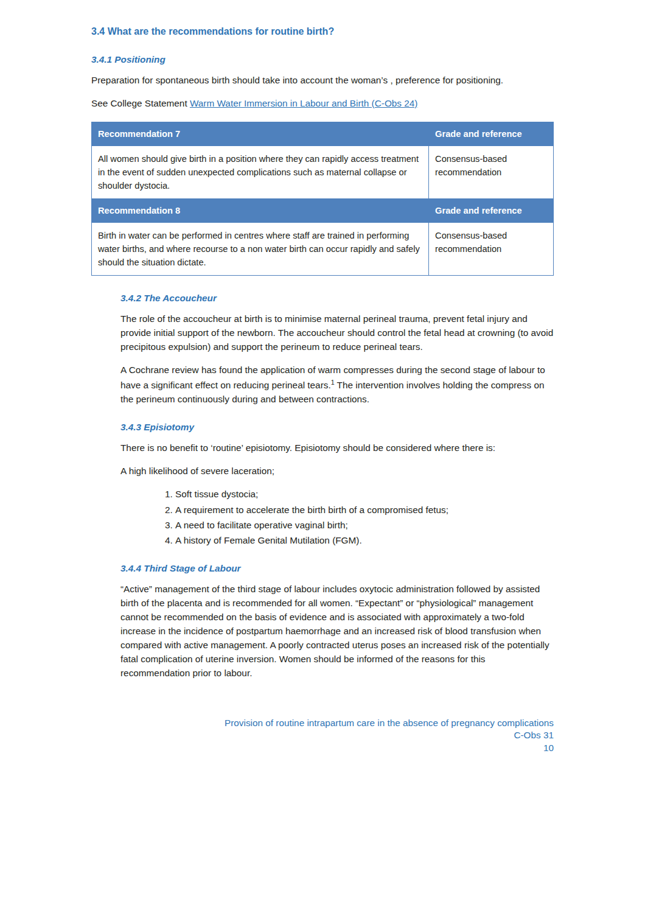3.4 What are the recommendations for routine birth?
3.4.1 Positioning
Preparation for spontaneous birth should take into account the woman’s , preference for positioning.
See College Statement Warm Water Immersion in Labour and Birth (C-Obs 24)
| Recommendation 7 | Grade and reference |
| --- | --- |
| All women should give birth in a position where they can rapidly access treatment in the event of sudden unexpected complications such as maternal collapse or shoulder dystocia. | Consensus-based recommendation |
| Recommendation 8 | Grade and reference |
| Birth in water can be performed in centres where staff are trained in performing water births, and where recourse to a non water birth can occur rapidly and safely should the situation dictate. | Consensus-based recommendation |
3.4.2 The Accoucheur
The role of the accoucheur at birth is to minimise maternal perineal trauma, prevent fetal injury and provide initial support of the newborn. The accoucheur should control the fetal head at crowning (to avoid precipitous expulsion) and support the perineum to reduce perineal tears.
A Cochrane review has found the application of warm compresses during the second stage of labour to have a significant effect on reducing perineal tears.1 The intervention involves holding the compress on the perineum continuously during and between contractions.
3.4.3 Episiotomy
There is no benefit to ‘routine’ episiotomy. Episiotomy should be considered where there is:
A high likelihood of severe laceration;
Soft tissue dystocia;
A requirement to accelerate the birth birth of a compromised fetus;
A need to facilitate operative vaginal birth;
A history of Female Genital Mutilation (FGM).
3.4.4 Third Stage of Labour
“Active” management of the third stage of labour includes oxytocic administration followed by assisted birth of the placenta and is recommended for all women. “Expectant” or “physiological” management cannot be recommended on the basis of evidence and is associated with approximately a two-fold increase in the incidence of postpartum haemorrhage and an increased risk of blood transfusion when compared with active management. A poorly contracted uterus poses an increased risk of the potentially fatal complication of uterine inversion. Women should be informed of the reasons for this recommendation prior to labour.
Provision of routine intrapartum care in the absence of pregnancy complications C-Obs 31 10